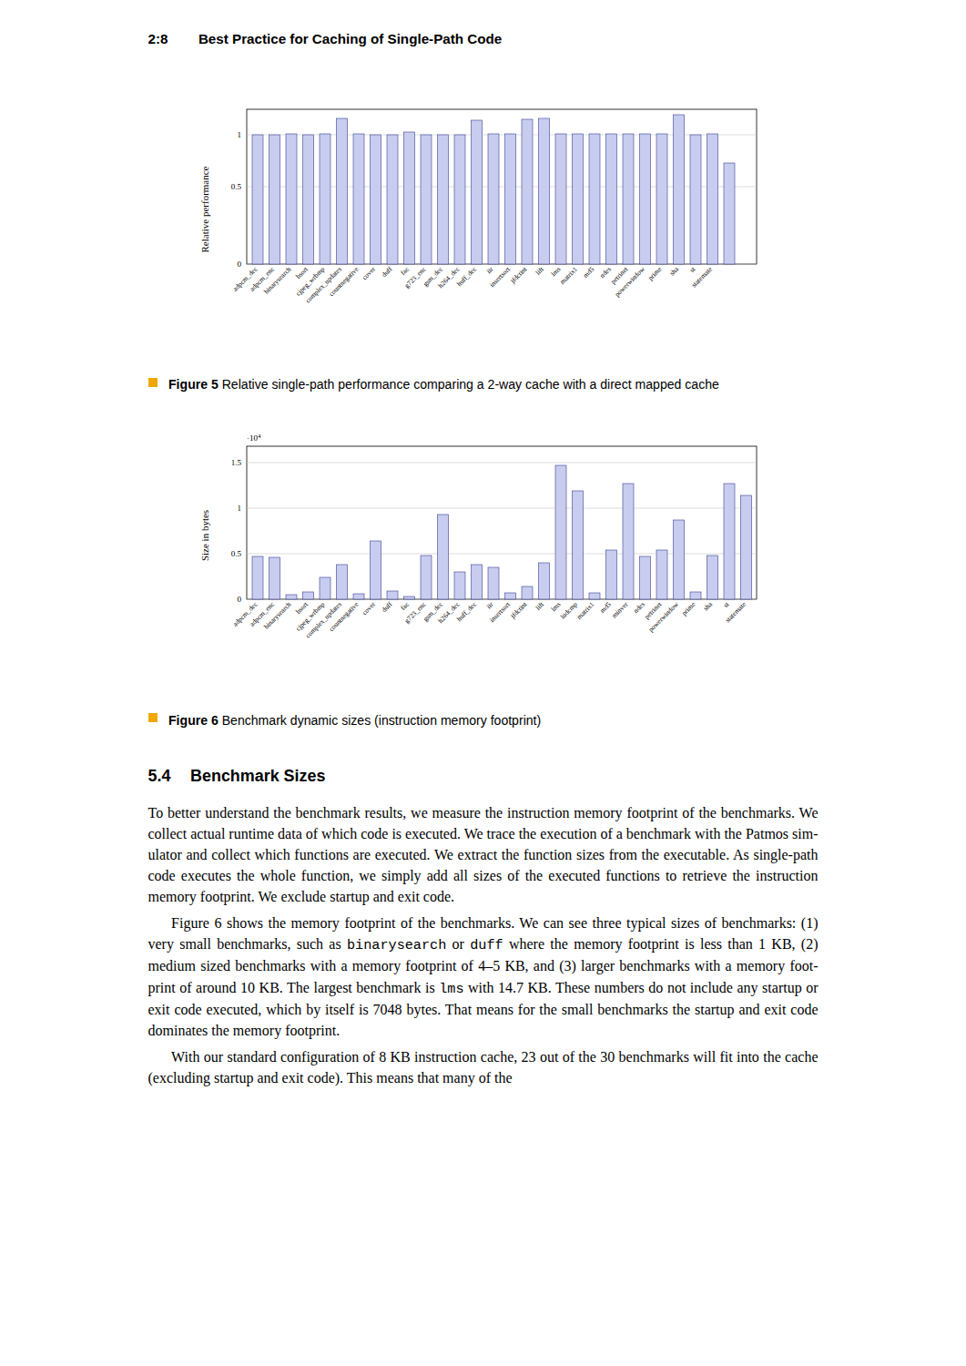2:8 Best Practice for Caching of Single-Path Code
Relative performance 0 0.5 1 adpcm_dec adpcm_enc binarysearch bsort cjpeg_wrbmp complex_updates countnegative cover duff fac g723_enc gsm_dec h264_dec huff_dec iir insertsort jfdctint lift lms matrix1 md5 ndes petrinet powerwindow prime sha st statemate
Figure 5 Relative single-path performance comparing a 2-way cache with a direct mapped cache
Size in bytes ·104 0 0.5 1 1.5 adpcm_dec adpcm_enc binarysearch bsort cjpeg_wrbmp complex_updates countnegative cover duff fac g723_enc gsm_dec h264_dec huff_dec iir insertsort jfdctint lift lms ludcmp matrix1 md5 minver ndes petrinet powerwindow prime sha st statemate
Figure 6 Benchmark dynamic sizes (instruction memory footprint)
5.4 Benchmark Sizes
To better understand the benchmark results, we measure the instruction memory footprint of the benchmarks. We collect actual runtime data of which code is executed. We trace the execution of a benchmark with the Patmos simulator and collect which functions are executed. We extract the function sizes from the executable. As single-path code executes the whole function, we simply add all sizes of the executed functions to retrieve the instruction memory footprint. We exclude startup and exit code.
Figure 6 shows the memory footprint of the benchmarks. We can see three typical sizes of benchmarks: (1) very small benchmarks, such as binarysearch or duff where the memory footprint is less than 1 KB, (2) medium sized benchmarks with a memory footprint of 4–5 KB, and (3) larger benchmarks with a memory footprint of around 10 KB. The largest benchmark is lms with 14.7 KB. These numbers do not include any startup or exit code executed, which by itself is 7048 bytes. That means for the small benchmarks the startup and exit code dominates the memory footprint.
With our standard configuration of 8 KB instruction cache, 23 out of the 30 benchmarks will fit into the cache (excluding startup and exit code). This means that many of the